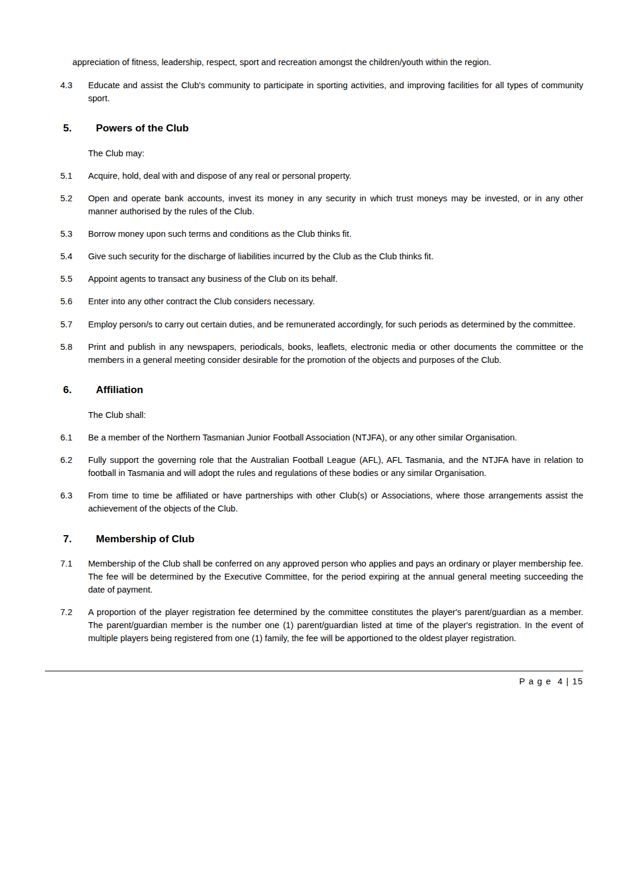appreciation of fitness, leadership, respect, sport and recreation amongst the children/youth within the region.
4.3
Educate and assist the Club's community to participate in sporting activities, and improving facilities for all types of community sport.
5. Powers of the Club
The Club may:
5.1
Acquire, hold, deal with and dispose of any real or personal property.
5.2
Open and operate bank accounts, invest its money in any security in which trust moneys may be invested, or in any other manner authorised by the rules of the Club.
5.3
Borrow money upon such terms and conditions as the Club thinks fit.
5.4
Give such security for the discharge of liabilities incurred by the Club as the Club thinks fit.
5.5
Appoint agents to transact any business of the Club on its behalf.
5.6
Enter into any other contract the Club considers necessary.
5.7
Employ person/s to carry out certain duties, and be remunerated accordingly, for such periods as determined by the committee.
5.8
Print and publish in any newspapers, periodicals, books, leaflets, electronic media or other documents the committee or the members in a general meeting consider desirable for the promotion of the objects and purposes of the Club.
6. Affiliation
The Club shall:
6.1
Be a member of the Northern Tasmanian Junior Football Association (NTJFA), or any other similar Organisation.
6.2
Fully support the governing role that the Australian Football League (AFL), AFL Tasmania, and the NTJFA have in relation to football in Tasmania and will adopt the rules and regulations of these bodies or any similar Organisation.
6.3
From time to time be affiliated or have partnerships with other Club(s) or Associations, where those arrangements assist the achievement of the objects of the Club.
7. Membership of Club
7.1
Membership of the Club shall be conferred on any approved person who applies and pays an ordinary or player membership fee. The fee will be determined by the Executive Committee, for the period expiring at the annual general meeting succeeding the date of payment.
7.2
A proportion of the player registration fee determined by the committee constitutes the player's parent/guardian as a member. The parent/guardian member is the number one (1) parent/guardian listed at time of the player's registration. In the event of multiple players being registered from one (1) family, the fee will be apportioned to the oldest player registration.
P a g e 4 | 15